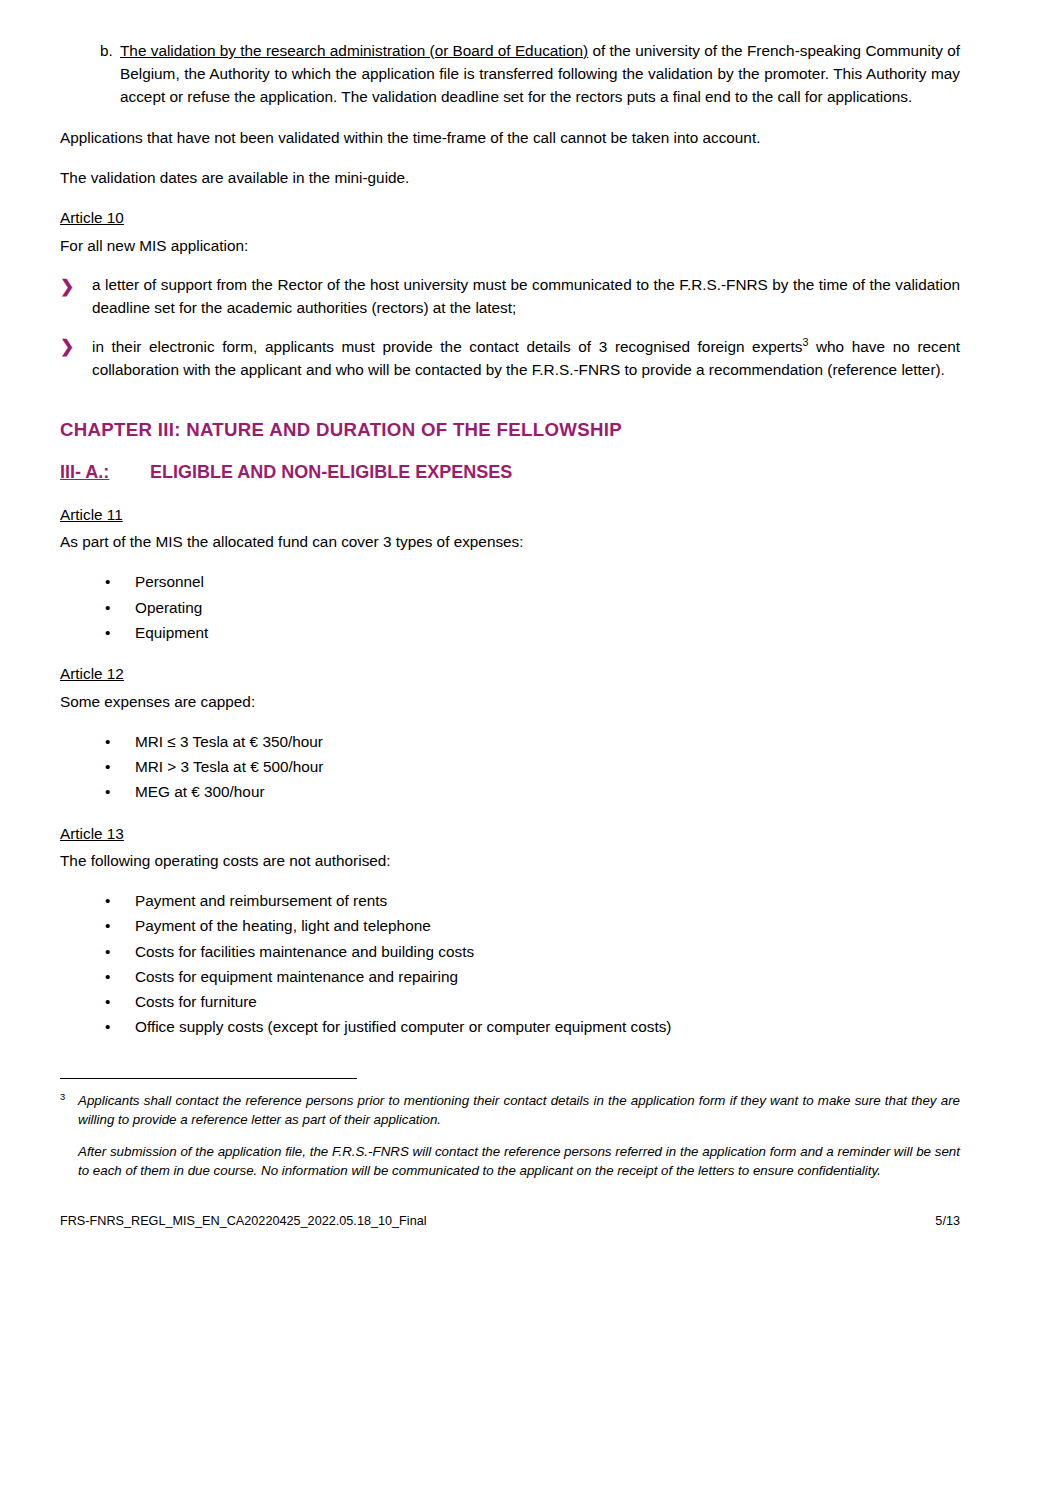b.
The validation by the research administration (or Board of Education) of the university of the French-speaking Community of Belgium, the Authority to which the application file is transferred following the validation by the promoter. This Authority may accept or refuse the application. The validation deadline set for the rectors puts a final end to the call for applications.
Applications that have not been validated within the time-frame of the call cannot be taken into account.
The validation dates are available in the mini-guide.
Article 10
For all new MIS application:
a letter of support from the Rector of the host university must be communicated to the F.R.S.-FNRS by the time of the validation deadline set for the academic authorities (rectors) at the latest;
in their electronic form, applicants must provide the contact details of 3 recognised foreign experts3 who have no recent collaboration with the applicant and who will be contacted by the F.R.S.-FNRS to provide a recommendation (reference letter).
CHAPTER III: NATURE AND DURATION OF THE FELLOWSHIP
III- A.: ELIGIBLE AND NON-ELIGIBLE EXPENSES
Article 11
As part of the MIS the allocated fund can cover 3 types of expenses:
Personnel
Operating
Equipment
Article 12
Some expenses are capped:
MRI ≤ 3 Tesla at € 350/hour
MRI > 3 Tesla at € 500/hour
MEG at € 300/hour
Article 13
The following operating costs are not authorised:
Payment and reimbursement of rents
Payment of the heating, light and telephone
Costs for facilities maintenance and building costs
Costs for equipment maintenance and repairing
Costs for furniture
Office supply costs (except for justified computer or computer equipment costs)
3
Applicants shall contact the reference persons prior to mentioning their contact details in the application form if they want to make sure that they are willing to provide a reference letter as part of their application.
After submission of the application file, the F.R.S.-FNRS will contact the reference persons referred in the application form and a reminder will be sent to each of them in due course. No information will be communicated to the applicant on the receipt of the letters to ensure confidentiality.
FRS-FNRS_REGL_MIS_EN_CA20220425_2022.05.18_10_Final 5/13